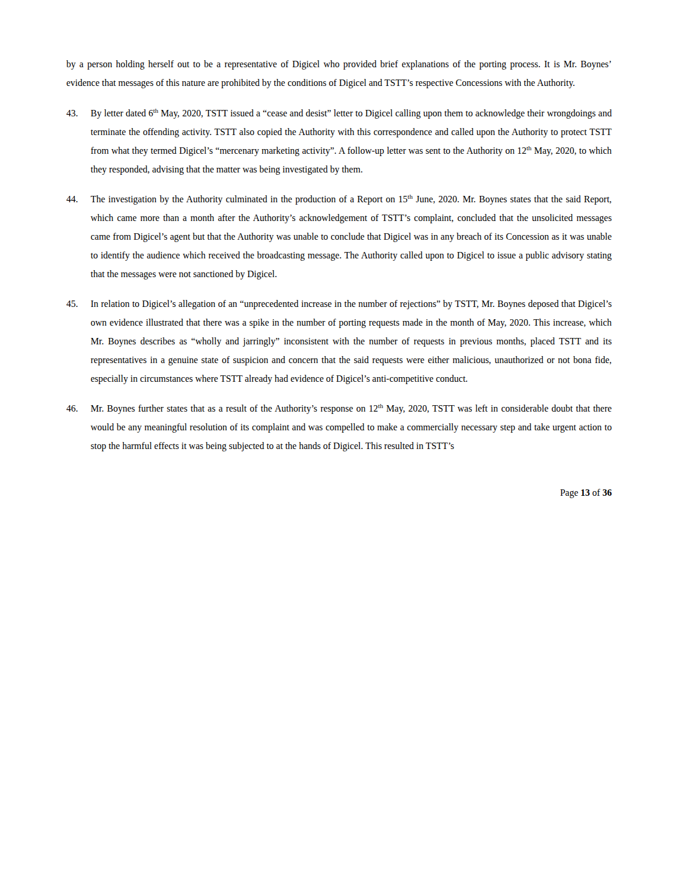by a person holding herself out to be a representative of Digicel who provided brief explanations of the porting process. It is Mr. Boynes’ evidence that messages of this nature are prohibited by the conditions of Digicel and TSTT’s respective Concessions with the Authority.
By letter dated 6th May, 2020, TSTT issued a “cease and desist” letter to Digicel calling upon them to acknowledge their wrongdoings and terminate the offending activity. TSTT also copied the Authority with this correspondence and called upon the Authority to protect TSTT from what they termed Digicel’s “mercenary marketing activity”. A follow-up letter was sent to the Authority on 12th May, 2020, to which they responded, advising that the matter was being investigated by them.
The investigation by the Authority culminated in the production of a Report on 15th June, 2020. Mr. Boynes states that the said Report, which came more than a month after the Authority’s acknowledgement of TSTT’s complaint, concluded that the unsolicited messages came from Digicel’s agent but that the Authority was unable to conclude that Digicel was in any breach of its Concession as it was unable to identify the audience which received the broadcasting message. The Authority called upon to Digicel to issue a public advisory stating that the messages were not sanctioned by Digicel.
In relation to Digicel’s allegation of an “unprecedented increase in the number of rejections” by TSTT, Mr. Boynes deposed that Digicel’s own evidence illustrated that there was a spike in the number of porting requests made in the month of May, 2020. This increase, which Mr. Boynes describes as “wholly and jarringly” inconsistent with the number of requests in previous months, placed TSTT and its representatives in a genuine state of suspicion and concern that the said requests were either malicious, unauthorized or not bona fide, especially in circumstances where TSTT already had evidence of Digicel’s anti-competitive conduct.
Mr. Boynes further states that as a result of the Authority’s response on 12th May, 2020, TSTT was left in considerable doubt that there would be any meaningful resolution of its complaint and was compelled to make a commercially necessary step and take urgent action to stop the harmful effects it was being subjected to at the hands of Digicel. This resulted in TSTT’s
Page 13 of 36